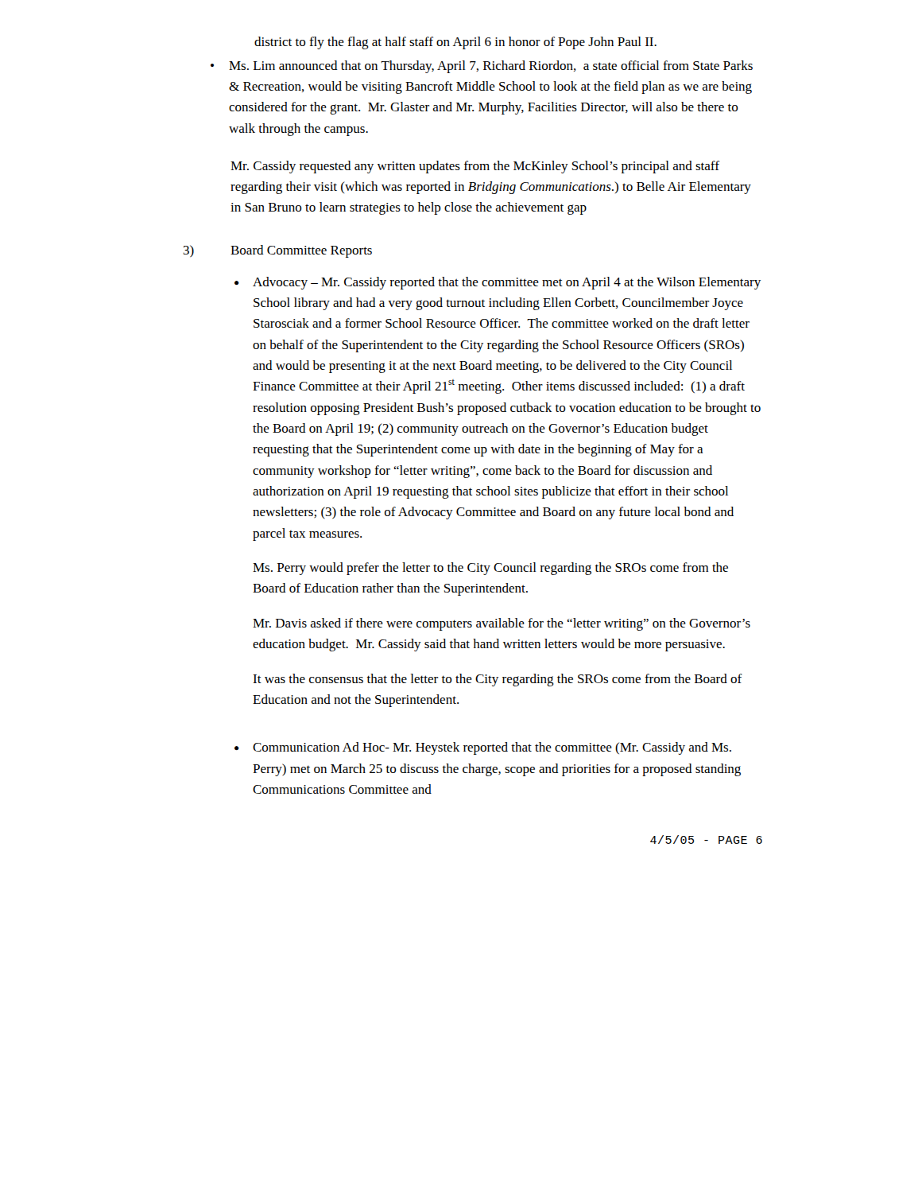district to fly the flag at half staff on April 6 in honor of Pope John Paul II.
Ms. Lim announced that on Thursday, April 7, Richard Riordon, a state official from State Parks & Recreation, would be visiting Bancroft Middle School to look at the field plan as we are being considered for the grant. Mr. Glaster and Mr. Murphy, Facilities Director, will also be there to walk through the campus.
Mr. Cassidy requested any written updates from the McKinley School’s principal and staff regarding their visit (which was reported in Bridging Communications.) to Belle Air Elementary in San Bruno to learn strategies to help close the achievement gap
3)
Board Committee Reports
Advocacy – Mr. Cassidy reported that the committee met on April 4 at the Wilson Elementary School library and had a very good turnout including Ellen Corbett, Councilmember Joyce Starosciak and a former School Resource Officer. The committee worked on the draft letter on behalf of the Superintendent to the City regarding the School Resource Officers (SROs) and would be presenting it at the next Board meeting, to be delivered to the City Council Finance Committee at their April 21st meeting. Other items discussed included: (1) a draft resolution opposing President Bush’s proposed cutback to vocation education to be brought to the Board on April 19; (2) community outreach on the Governor’s Education budget requesting that the Superintendent come up with date in the beginning of May for a community workshop for “letter writing”, come back to the Board for discussion and authorization on April 19 requesting that school sites publicize that effort in their school newsletters; (3) the role of Advocacy Committee and Board on any future local bond and parcel tax measures.
Ms. Perry would prefer the letter to the City Council regarding the SROs come from the Board of Education rather than the Superintendent.
Mr. Davis asked if there were computers available for the “letter writing” on the Governor’s education budget. Mr. Cassidy said that hand written letters would be more persuasive.
It was the consensus that the letter to the City regarding the SROs come from the Board of Education and not the Superintendent.
Communication Ad Hoc- Mr. Heystek reported that the committee (Mr. Cassidy and Ms. Perry) met on March 25 to discuss the charge, scope and priorities for a proposed standing Communications Committee and
4/5/05 - PAGE 6